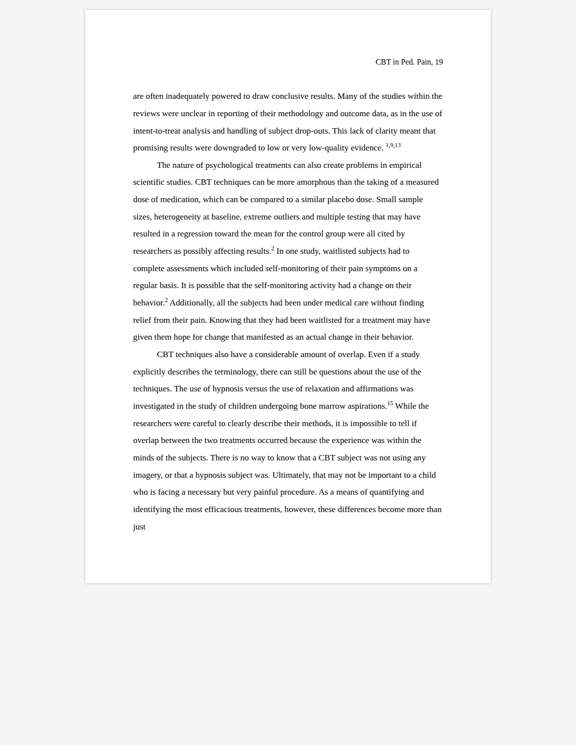CBT in Ped. Pain, 19
are often inadequately powered to draw conclusive results. Many of the studies within the reviews were unclear in reporting of their methodology and outcome data, as in the use of intent-to-treat analysis and handling of subject drop-outs. This lack of clarity meant that promising results were downgraded to low or very low-quality evidence. 1,9,13
The nature of psychological treatments can also create problems in empirical scientific studies. CBT techniques can be more amorphous than the taking of a measured dose of medication, which can be compared to a similar placebo dose. Small sample sizes, heterogeneity at baseline, extreme outliers and multiple testing that may have resulted in a regression toward the mean for the control group were all cited by researchers as possibly affecting results.2 In one study, waitlisted subjects had to complete assessments which included self-monitoring of their pain symptoms on a regular basis. It is possible that the self-monitoring activity had a change on their behavior.2 Additionally, all the subjects had been under medical care without finding relief from their pain. Knowing that they had been waitlisted for a treatment may have given them hope for change that manifested as an actual change in their behavior.
CBT techniques also have a considerable amount of overlap. Even if a study explicitly describes the terminology, there can still be questions about the use of the techniques. The use of hypnosis versus the use of relaxation and affirmations was investigated in the study of children undergoing bone marrow aspirations.15 While the researchers were careful to clearly describe their methods, it is impossible to tell if overlap between the two treatments occurred because the experience was within the minds of the subjects. There is no way to know that a CBT subject was not using any imagery, or that a hypnosis subject was. Ultimately, that may not be important to a child who is facing a necessary but very painful procedure. As a means of quantifying and identifying the most efficacious treatments, however, these differences become more than just